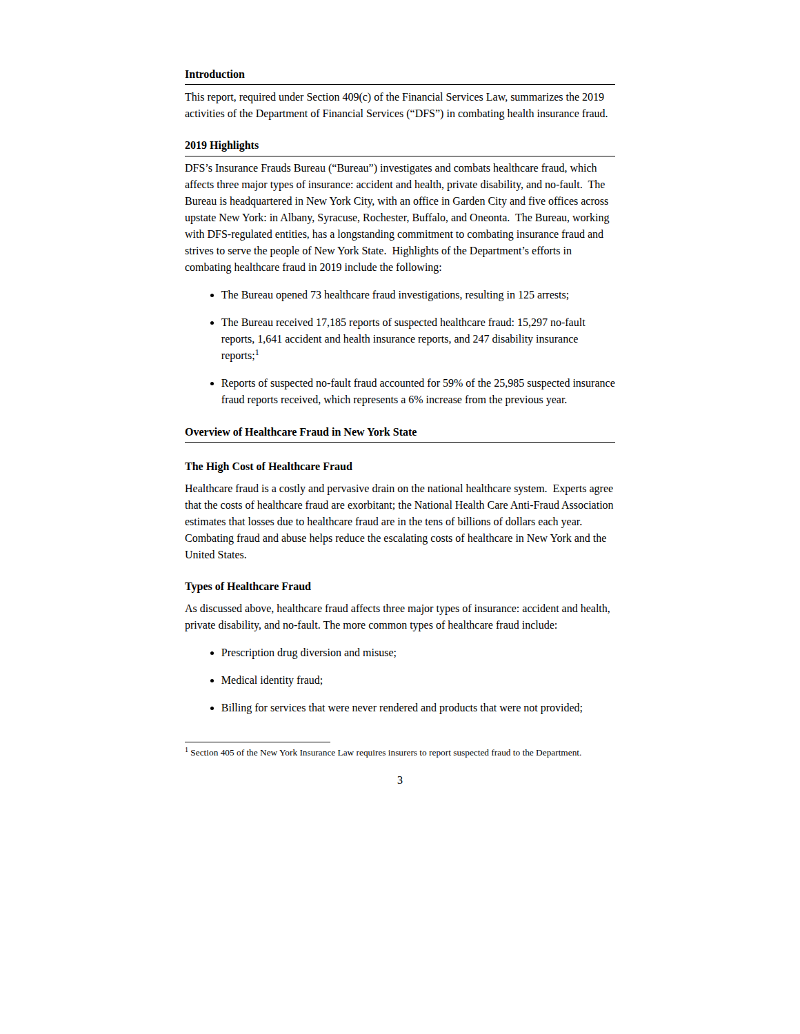Introduction
This report, required under Section 409(c) of the Financial Services Law, summarizes the 2019 activities of the Department of Financial Services (“DFS”) in combating health insurance fraud.
2019 Highlights
DFS’s Insurance Frauds Bureau (“Bureau”) investigates and combats healthcare fraud, which affects three major types of insurance: accident and health, private disability, and no-fault. The Bureau is headquartered in New York City, with an office in Garden City and five offices across upstate New York: in Albany, Syracuse, Rochester, Buffalo, and Oneonta. The Bureau, working with DFS-regulated entities, has a longstanding commitment to combating insurance fraud and strives to serve the people of New York State. Highlights of the Department’s efforts in combating healthcare fraud in 2019 include the following:
The Bureau opened 73 healthcare fraud investigations, resulting in 125 arrests;
The Bureau received 17,185 reports of suspected healthcare fraud: 15,297 no-fault reports, 1,641 accident and health insurance reports, and 247 disability insurance reports;1
Reports of suspected no-fault fraud accounted for 59% of the 25,985 suspected insurance fraud reports received, which represents a 6% increase from the previous year.
Overview of Healthcare Fraud in New York State
The High Cost of Healthcare Fraud
Healthcare fraud is a costly and pervasive drain on the national healthcare system. Experts agree that the costs of healthcare fraud are exorbitant; the National Health Care Anti-Fraud Association estimates that losses due to healthcare fraud are in the tens of billions of dollars each year. Combating fraud and abuse helps reduce the escalating costs of healthcare in New York and the United States.
Types of Healthcare Fraud
As discussed above, healthcare fraud affects three major types of insurance: accident and health, private disability, and no-fault. The more common types of healthcare fraud include:
Prescription drug diversion and misuse;
Medical identity fraud;
Billing for services that were never rendered and products that were not provided;
1 Section 405 of the New York Insurance Law requires insurers to report suspected fraud to the Department.
3